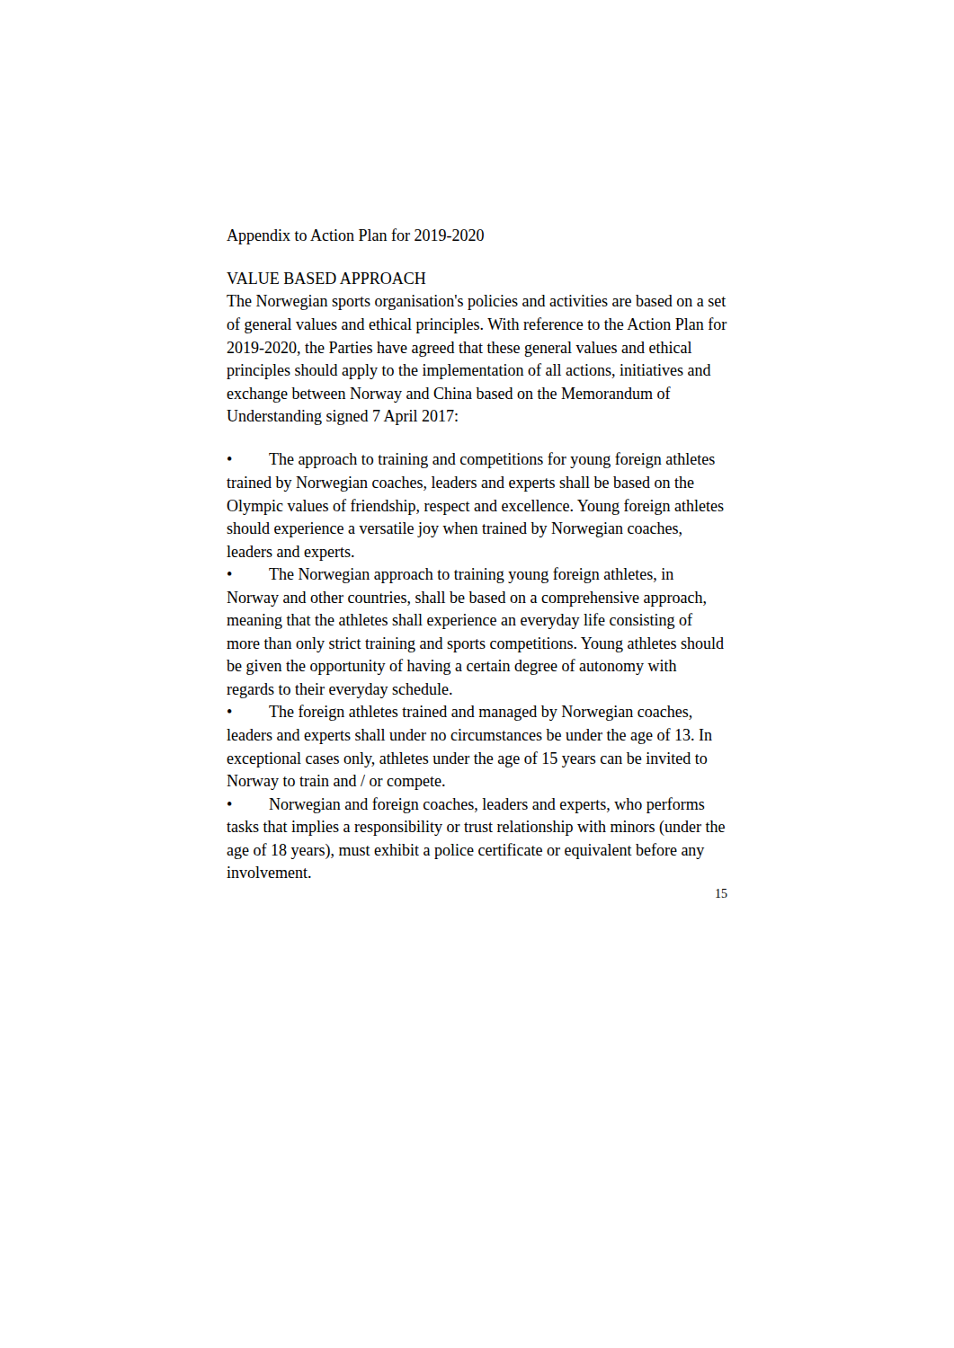Appendix to Action Plan for 2019-2020
VALUE BASED APPROACH
The Norwegian sports organisation's policies and activities are based on a set of general values and ethical principles. With reference to the Action Plan for 2019-2020, the Parties have agreed that these general values and ethical principles should apply to the implementation of all actions, initiatives and exchange between Norway and China based on the Memorandum of Understanding signed 7 April 2017:
•The approach to training and competitions for young foreign athletes trained by Norwegian coaches, leaders and experts shall be based on the Olympic values of friendship, respect and excellence. Young foreign athletes should experience a versatile joy when trained by Norwegian coaches, leaders and experts.
•The Norwegian approach to training young foreign athletes, in Norway and other countries, shall be based on a comprehensive approach, meaning that the athletes shall experience an everyday life consisting of more than only strict training and sports competitions. Young athletes should be given the opportunity of having a certain degree of autonomy with regards to their everyday schedule.
•The foreign athletes trained and managed by Norwegian coaches, leaders and experts shall under no circumstances be under the age of 13. In exceptional cases only, athletes under the age of 15 years can be invited to Norway to train and / or compete.
•Norwegian and foreign coaches, leaders and experts, who performs tasks that implies a responsibility or trust relationship with minors (under the age of 18 years), must exhibit a police certificate or equivalent before any involvement.
15